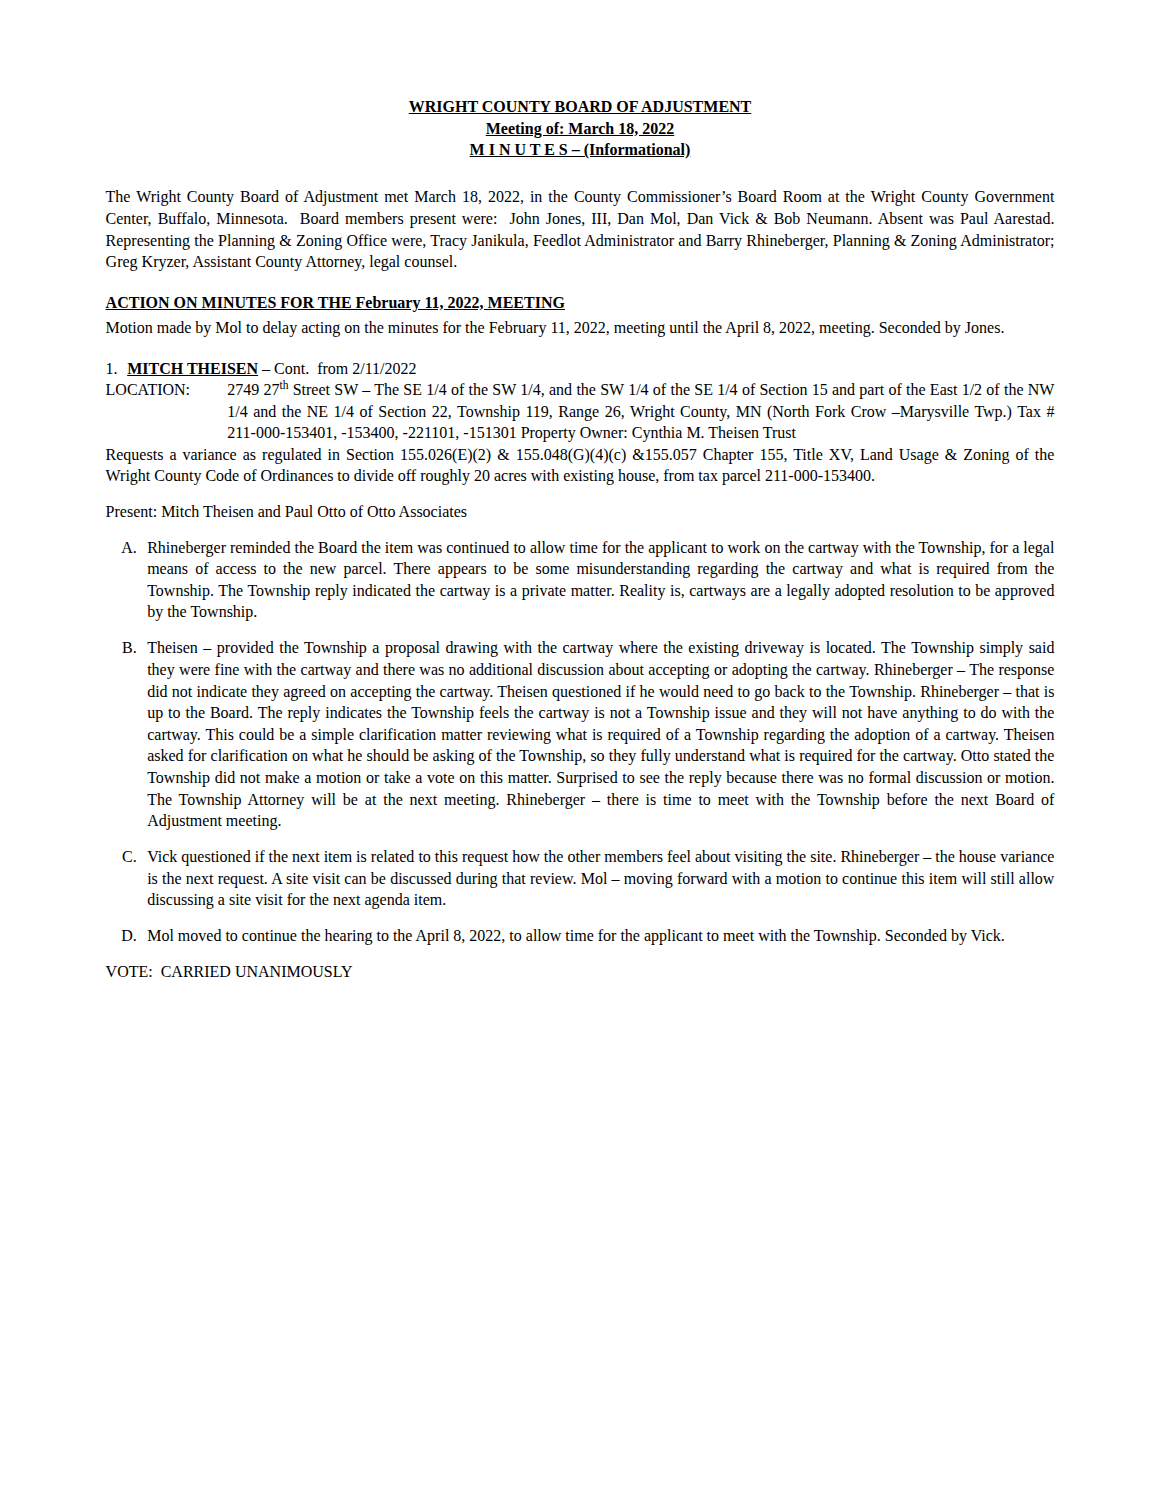WRIGHT COUNTY BOARD OF ADJUSTMENT
Meeting of: March 18, 2022
M I N U T E S – (Informational)
The Wright County Board of Adjustment met March 18, 2022, in the County Commissioner’s Board Room at the Wright County Government Center, Buffalo, Minnesota. Board members present were: John Jones, III, Dan Mol, Dan Vick & Bob Neumann. Absent was Paul Aarestad. Representing the Planning & Zoning Office were, Tracy Janikula, Feedlot Administrator and Barry Rhineberger, Planning & Zoning Administrator; Greg Kryzer, Assistant County Attorney, legal counsel.
ACTION ON MINUTES FOR THE February 11, 2022, MEETING
Motion made by Mol to delay acting on the minutes for the February 11, 2022, meeting until the April 8, 2022, meeting. Seconded by Jones.
1. MITCH THEISEN – Cont. from 2/11/2022
LOCATION: 2749 27th Street SW – The SE 1/4 of the SW 1/4, and the SW 1/4 of the SE 1/4 of Section 15 and part of the East 1/2 of the NW 1/4 and the NE 1/4 of Section 22, Township 119, Range 26, Wright County, MN (North Fork Crow –Marysville Twp.) Tax # 211-000-153401, -153400, -221101, -151301 Property Owner: Cynthia M. Theisen Trust
Requests a variance as regulated in Section 155.026(E)(2) & 155.048(G)(4)(c) &155.057 Chapter 155, Title XV, Land Usage & Zoning of the Wright County Code of Ordinances to divide off roughly 20 acres with existing house, from tax parcel 211-000-153400.
Present: Mitch Theisen and Paul Otto of Otto Associates
Rhineberger reminded the Board the item was continued to allow time for the applicant to work on the cartway with the Township, for a legal means of access to the new parcel. There appears to be some misunderstanding regarding the cartway and what is required from the Township. The Township reply indicated the cartway is a private matter. Reality is, cartways are a legally adopted resolution to be approved by the Township.
Theisen – provided the Township a proposal drawing with the cartway where the existing driveway is located. The Township simply said they were fine with the cartway and there was no additional discussion about accepting or adopting the cartway. Rhineberger – The response did not indicate they agreed on accepting the cartway. Theisen questioned if he would need to go back to the Township. Rhineberger – that is up to the Board. The reply indicates the Township feels the cartway is not a Township issue and they will not have anything to do with the cartway. This could be a simple clarification matter reviewing what is required of a Township regarding the adoption of a cartway. Theisen asked for clarification on what he should be asking of the Township, so they fully understand what is required for the cartway. Otto stated the Township did not make a motion or take a vote on this matter. Surprised to see the reply because there was no formal discussion or motion. The Township Attorney will be at the next meeting. Rhineberger – there is time to meet with the Township before the next Board of Adjustment meeting.
Vick questioned if the next item is related to this request how the other members feel about visiting the site. Rhineberger – the house variance is the next request. A site visit can be discussed during that review. Mol – moving forward with a motion to continue this item will still allow discussing a site visit for the next agenda item.
Mol moved to continue the hearing to the April 8, 2022, to allow time for the applicant to meet with the Township. Seconded by Vick.
VOTE: CARRIED UNANIMOUSLY